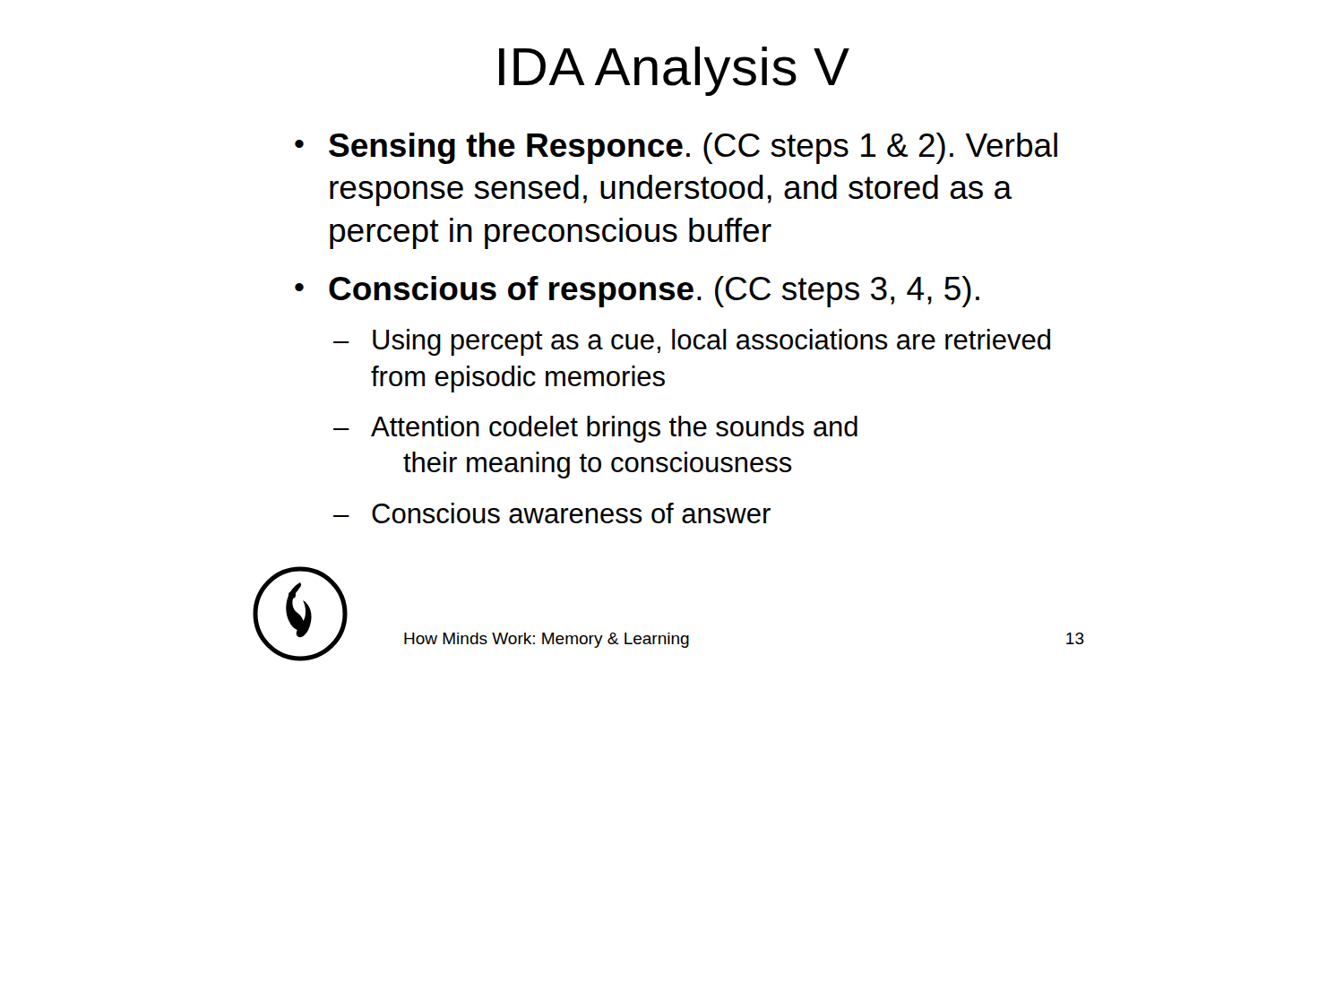IDA Analysis V
Sensing the Responce. (CC steps 1 & 2). Verbal response sensed, understood, and stored as a percept in preconscious buffer
Conscious of response. (CC steps 3, 4, 5).
Using percept as a cue, local associations are retrieved from episodic memories
Attention codelet brings the sounds and their meaning to consciousness
Conscious awareness of answer
How Minds Work: Memory & Learning 13